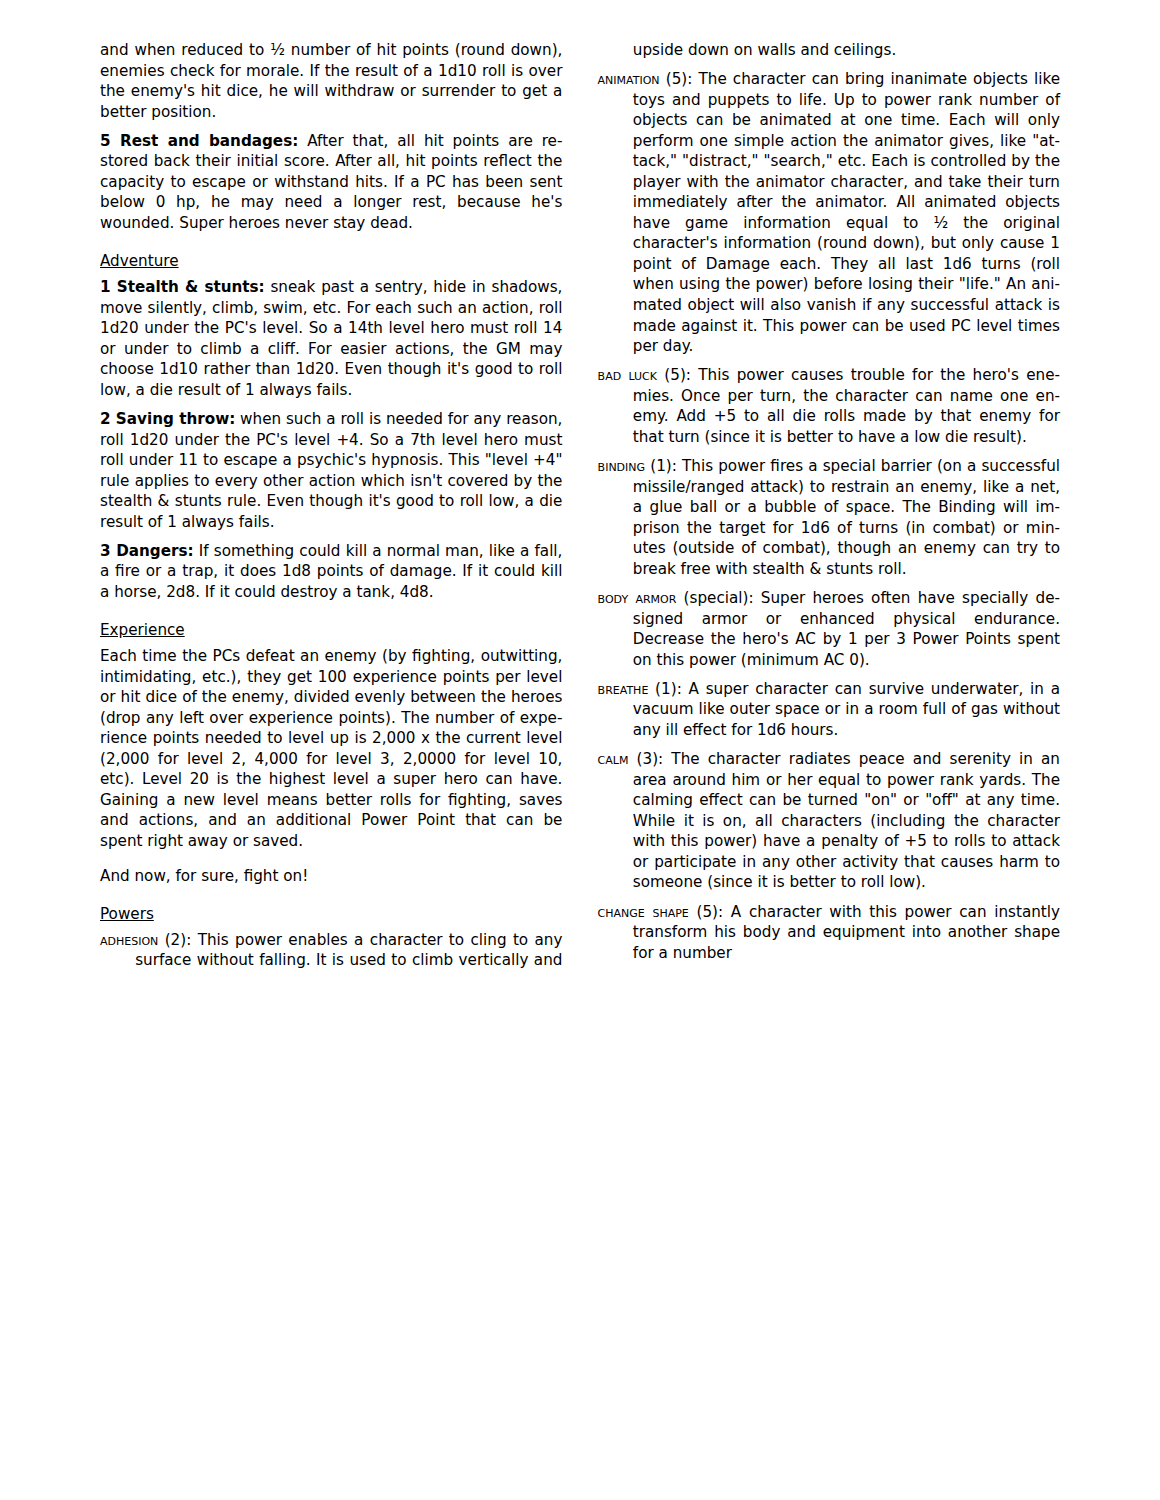and when reduced to ½ number of hit points (round down), enemies check for morale. If the result of a 1d10 roll is over the enemy's hit dice, he will withdraw or surrender to get a better position.
5 Rest and bandages: After that, all hit points are restored back their initial score. After all, hit points reflect the capacity to escape or withstand hits. If a PC has been sent below 0 hp, he may need a longer rest, because he's wounded. Super heroes never stay dead.
Adventure
1 Stealth & stunts: sneak past a sentry, hide in shadows, move silently, climb, swim, etc. For each such an action, roll 1d20 under the PC's level. So a 14th level hero must roll 14 or under to climb a cliff. For easier actions, the GM may choose 1d10 rather than 1d20. Even though it's good to roll low, a die result of 1 always fails.
2 Saving throw: when such a roll is needed for any reason, roll 1d20 under the PC's level +4. So a 7th level hero must roll under 11 to escape a psychic's hypnosis. This "level +4" rule applies to every other action which isn't covered by the stealth & stunts rule. Even though it's good to roll low, a die result of 1 always fails.
3 Dangers: If something could kill a normal man, like a fall, a fire or a trap, it does 1d8 points of damage. If it could kill a horse, 2d8. If it could destroy a tank, 4d8.
Experience
Each time the PCs defeat an enemy (by fighting, outwitting, intimidating, etc.), they get 100 experience points per level or hit dice of the enemy, divided evenly between the heroes (drop any left over experience points). The number of experience points needed to level up is 2,000 x the current level (2,000 for level 2, 4,000 for level 3, 2,0000 for level 10, etc). Level 20 is the highest level a super hero can have. Gaining a new level means better rolls for fighting, saves and actions, and an additional Power Point that can be spent right away or saved.
And now, for sure, fight on!
Powers
Adhesion (2): This power enables a character to cling to any surface without falling. It is used to climb vertically and upside down on walls and ceilings.
Animation (5): The character can bring inanimate objects like toys and puppets to life. Up to power rank number of objects can be animated at one time. Each will only perform one simple action the animator gives, like "attack," "distract," "search," etc. Each is controlled by the player with the animator character, and take their turn immediately after the animator. All animated objects have game information equal to ½ the original character's information (round down), but only cause 1 point of Damage each. They all last 1d6 turns (roll when using the power) before losing their "life." An animated object will also vanish if any successful attack is made against it. This power can be used PC level times per day.
Bad Luck (5): This power causes trouble for the hero's enemies. Once per turn, the character can name one enemy. Add +5 to all die rolls made by that enemy for that turn (since it is better to have a low die result).
Binding (1): This power fires a special barrier (on a successful missile/ranged attack) to restrain an enemy, like a net, a glue ball or a bubble of space. The Binding will imprison the target for 1d6 of turns (in combat) or minutes (outside of combat), though an enemy can try to break free with stealth & stunts roll.
Body Armor (special): Super heroes often have specially designed armor or enhanced physical endurance. Decrease the hero's AC by 1 per 3 Power Points spent on this power (minimum AC 0).
Breathe (1): A super character can survive underwater, in a vacuum like outer space or in a room full of gas without any ill effect for 1d6 hours.
Calm (3): The character radiates peace and serenity in an area around him or her equal to power rank yards. The calming effect can be turned "on" or "off" at any time. While it is on, all characters (including the character with this power) have a penalty of +5 to rolls to attack or participate in any other activity that causes harm to someone (since it is better to roll low).
Change Shape (5): A character with this power can instantly transform his body and equipment into another shape for a number